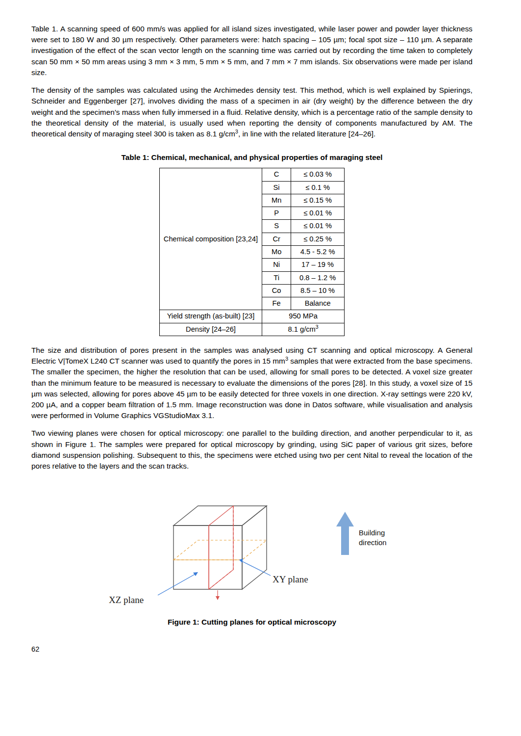Table 1. A scanning speed of 600 mm/s was applied for all island sizes investigated, while laser power and powder layer thickness were set to 180 W and 30 µm respectively. Other parameters were: hatch spacing – 105 µm; focal spot size – 110 µm. A separate investigation of the effect of the scan vector length on the scanning time was carried out by recording the time taken to completely scan 50 mm × 50 mm areas using 3 mm × 3 mm, 5 mm × 5 mm, and 7 mm × 7 mm islands. Six observations were made per island size.
The density of the samples was calculated using the Archimedes density test. This method, which is well explained by Spierings, Schneider and Eggenberger [27], involves dividing the mass of a specimen in air (dry weight) by the difference between the dry weight and the specimen’s mass when fully immersed in a fluid. Relative density, which is a percentage ratio of the sample density to the theoretical density of the material, is usually used when reporting the density of components manufactured by AM. The theoretical density of maraging steel 300 is taken as 8.1 g/cm3, in line with the related literature [24–26].
Table 1: Chemical, mechanical, and physical properties of maraging steel
| Chemical composition [23,24] | C | ≤ 0.03 % |
| Si | ≤ 0.1 % |
| Mn | ≤ 0.15 % |
| P | ≤ 0.01 % |
| S | ≤ 0.01 % |
| Cr | ≤ 0.25 % |
| Mo | 4.5 - 5.2 % |
| Ni | 17 – 19 % |
| Ti | 0.8 – 1.2 % |
| Co | 8.5 – 10 % |
| Fe | Balance |
| Yield strength (as-built) [23] | 950 MPa |
| Density [24–26] | 8.1 g/cm 3 |
The size and distribution of pores present in the samples was analysed using CT scanning and optical microscopy. A General Electric V|TomeX L240 CT scanner was used to quantify the pores in 15 mm3 samples that were extracted from the base specimens. The smaller the specimen, the higher the resolution that can be used, allowing for small pores to be detected. A voxel size greater than the minimum feature to be measured is necessary to evaluate the dimensions of the pores [28]. In this study, a voxel size of 15 µm was selected, allowing for pores above 45 µm to be easily detected for three voxels in one direction. X-ray settings were 220 kV, 200 µA, and a copper beam filtration of 1.5 mm. Image reconstruction was done in Datos software, while visualisation and analysis were performed in Volume Graphics VGStudioMax 3.1.
Two viewing planes were chosen for optical microscopy: one parallel to the building direction, and another perpendicular to it, as shown in Figure 1. The samples were prepared for optical microscopy by grinding, using SiC paper of various grit sizes, before diamond suspension polishing. Subsequent to this, the specimens were etched using two per cent Nital to reveal the location of the pores relative to the layers and the scan tracks.
XZ plane XY plane Building direction
Figure 1: Cutting planes for optical microscopy
62